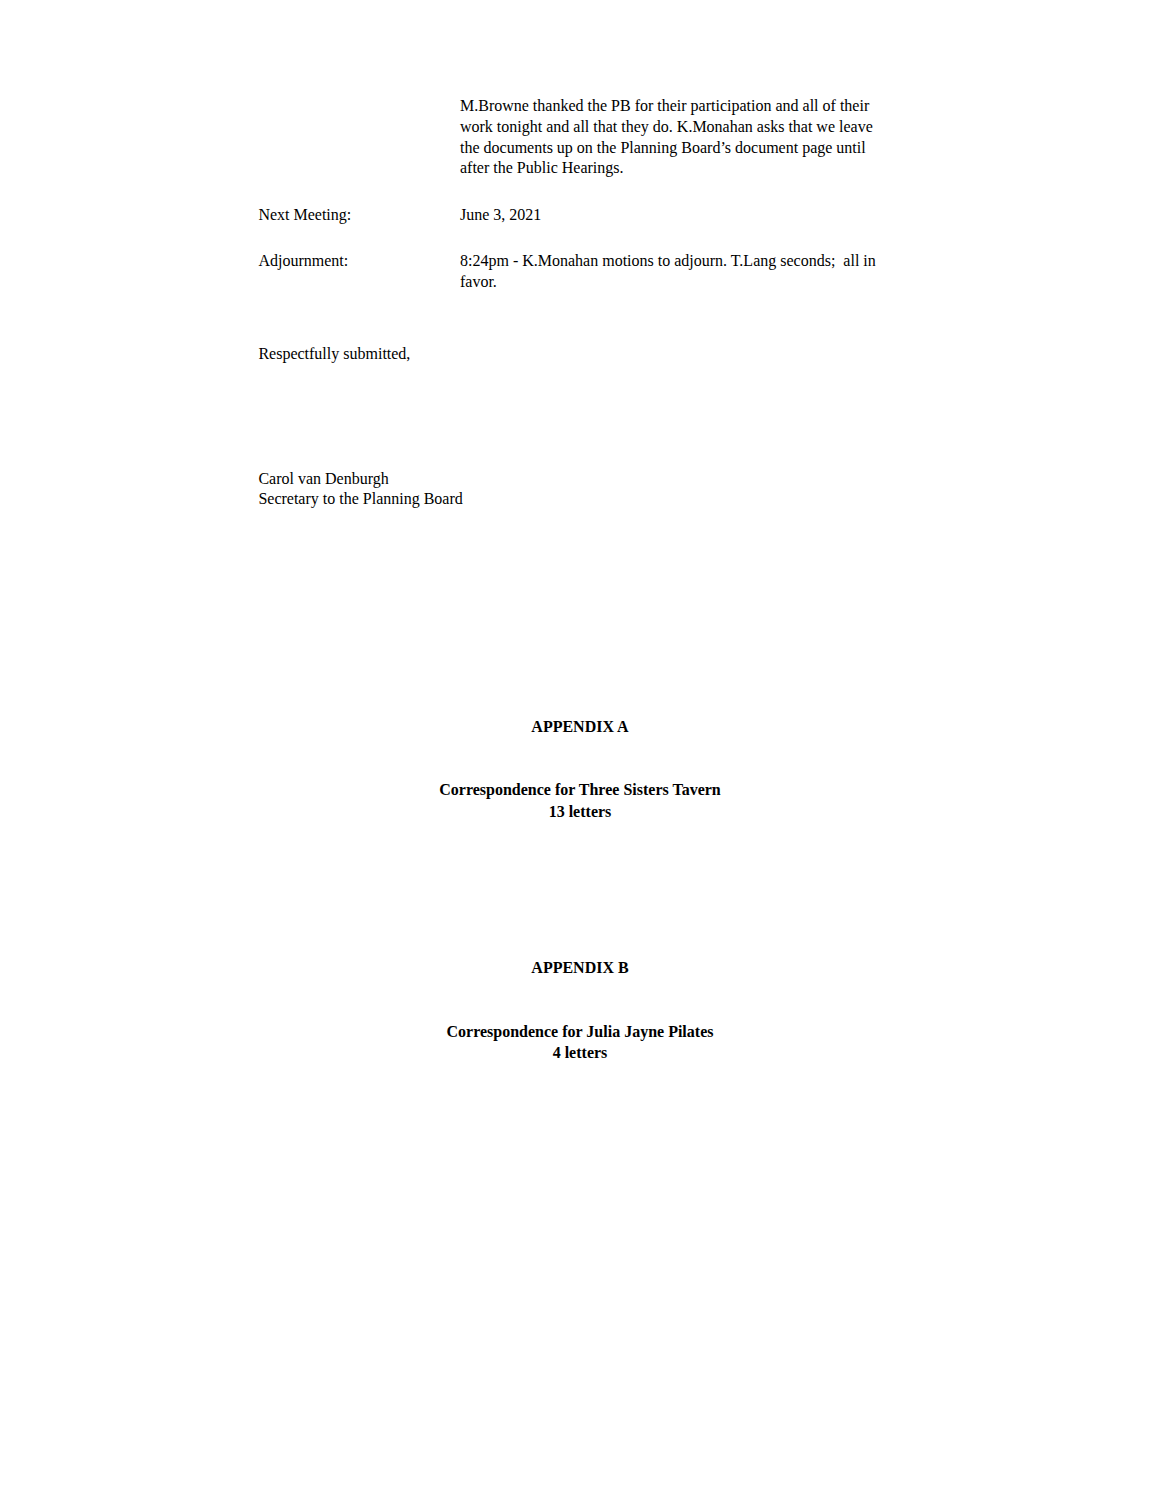M.Browne thanked the PB for their participation and all of their work tonight and all that they do. K.Monahan asks that we leave the documents up on the Planning Board’s document page until after the Public Hearings.
Next Meeting:
June 3, 2021
Adjournment:
8:24pm - K.Monahan motions to adjourn. T.Lang seconds; all in favor.
Respectfully submitted,
Carol van Denburgh
Secretary to the Planning Board
APPENDIX A
Correspondence for Three Sisters Tavern
13 letters
APPENDIX B
Correspondence for Julia Jayne Pilates
4 letters